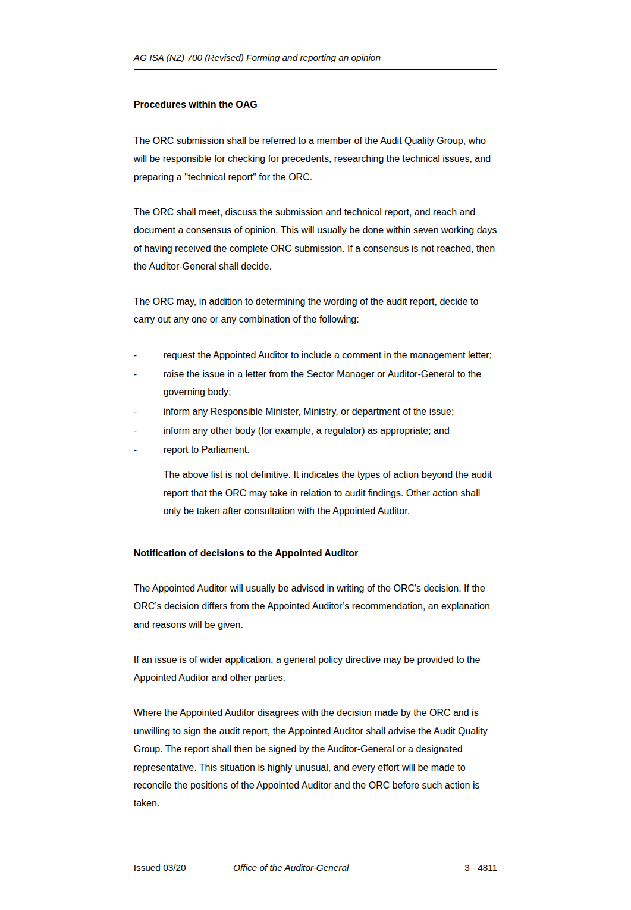AG ISA (NZ) 700 (Revised) Forming and reporting an opinion
Procedures within the OAG
The ORC submission shall be referred to a member of the Audit Quality Group, who will be responsible for checking for precedents, researching the technical issues, and preparing a "technical report" for the ORC.
The ORC shall meet, discuss the submission and technical report, and reach and document a consensus of opinion. This will usually be done within seven working days of having received the complete ORC submission. If a consensus is not reached, then the Auditor-General shall decide.
The ORC may, in addition to determining the wording of the audit report, decide to carry out any one or any combination of the following:
request the Appointed Auditor to include a comment in the management letter;
raise the issue in a letter from the Sector Manager or Auditor-General to the governing body;
inform any Responsible Minister, Ministry, or department of the issue;
inform any other body (for example, a regulator) as appropriate; and
report to Parliament.
The above list is not definitive. It indicates the types of action beyond the audit report that the ORC may take in relation to audit findings. Other action shall only be taken after consultation with the Appointed Auditor.
Notification of decisions to the Appointed Auditor
The Appointed Auditor will usually be advised in writing of the ORC's decision. If the ORC’s decision differs from the Appointed Auditor’s recommendation, an explanation and reasons will be given.
If an issue is of wider application, a general policy directive may be provided to the Appointed Auditor and other parties.
Where the Appointed Auditor disagrees with the decision made by the ORC and is unwilling to sign the audit report, the Appointed Auditor shall advise the Audit Quality Group. The report shall then be signed by the Auditor-General or a designated representative. This situation is highly unusual, and every effort will be made to reconcile the positions of the Appointed Auditor and the ORC before such action is taken.
Issued 03/20
Office of the Auditor-General
3 - 4811